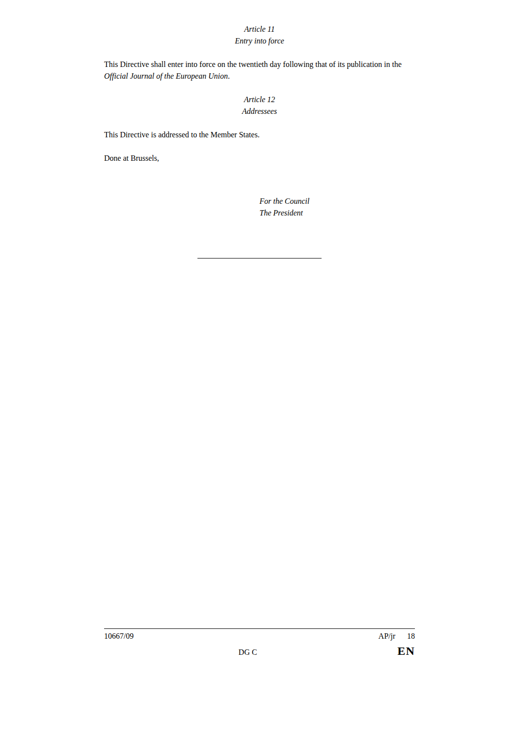Article 11
Entry into force
This Directive shall enter into force on the twentieth day following that of its publication in the Official Journal of the European Union.
Article 12
Addressees
This Directive is addressed to the Member States.
Done at Brussels,
For the Council
The President
10667/09 AP/jr 18
DG C EN